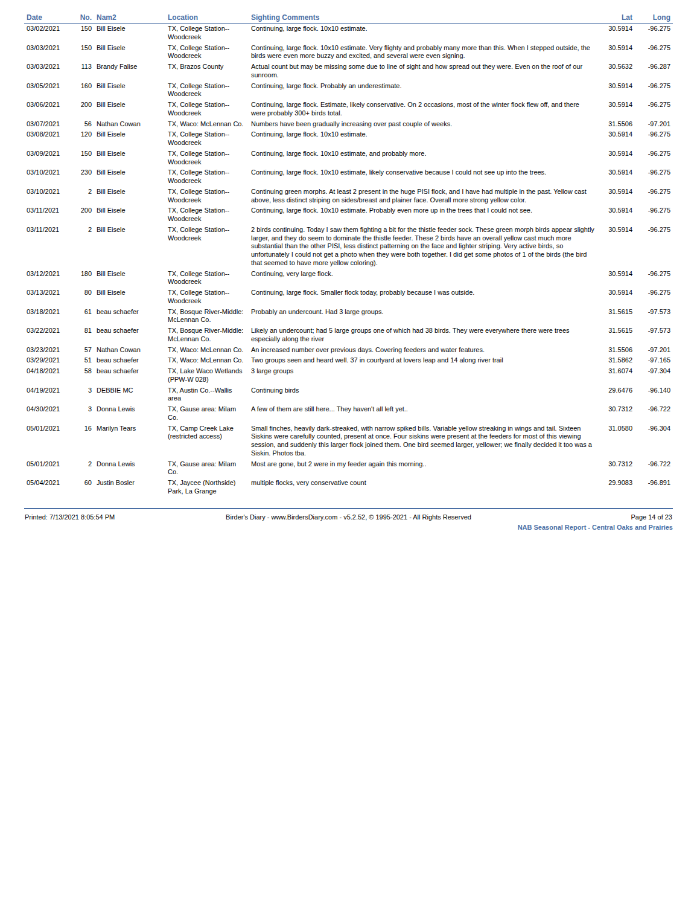| Date | No. | Nam2 | Location | Sighting Comments | Lat | Long |
| --- | --- | --- | --- | --- | --- | --- |
| 03/02/2021 | 150 | Bill Eisele | TX, College Station--Woodcreek | Continuing, large flock. 10x10 estimate. | 30.5914 | -96.275 |
| 03/03/2021 | 150 | Bill Eisele | TX, College Station--Woodcreek | Continuing, large flock. 10x10 estimate. Very flighty and probably many more than this. When I stepped outside, the birds were even more buzzy and excited, and several were even signing. | 30.5914 | -96.275 |
| 03/03/2021 | 113 | Brandy Falise | TX, Brazos County | Actual count but may be missing some due to line of sight and how spread out they were. Even on the roof of our sunroom. | 30.5632 | -96.287 |
| 03/05/2021 | 160 | Bill Eisele | TX, College Station--Woodcreek | Continuing, large flock. Probably an underestimate. | 30.5914 | -96.275 |
| 03/06/2021 | 200 | Bill Eisele | TX, College Station--Woodcreek | Continuing, large flock. Estimate, likely conservative. On 2 occasions, most of the winter flock flew off, and there were probably 300+ birds total. | 30.5914 | -96.275 |
| 03/07/2021 | 56 | Nathan Cowan | TX, Waco: McLennan Co. | Numbers have been gradually increasing over past couple of weeks. | 31.5506 | -97.201 |
| 03/08/2021 | 120 | Bill Eisele | TX, College Station--Woodcreek | Continuing, large flock. 10x10 estimate. | 30.5914 | -96.275 |
| 03/09/2021 | 150 | Bill Eisele | TX, College Station--Woodcreek | Continuing, large flock. 10x10 estimate, and probably more. | 30.5914 | -96.275 |
| 03/10/2021 | 230 | Bill Eisele | TX, College Station--Woodcreek | Continuing, large flock. 10x10 estimate, likely conservative because I could not see up into the trees. | 30.5914 | -96.275 |
| 03/10/2021 | 2 | Bill Eisele | TX, College Station--Woodcreek | Continuing green morphs. At least 2 present in the huge PISI flock, and I have had multiple in the past. Yellow cast above, less distinct striping on sides/breast and plainer face. Overall more strong yellow color. | 30.5914 | -96.275 |
| 03/11/2021 | 200 | Bill Eisele | TX, College Station--Woodcreek | Continuing, large flock. 10x10 estimate. Probably even more up in the trees that I could not see. | 30.5914 | -96.275 |
| 03/11/2021 | 2 | Bill Eisele | TX, College Station--Woodcreek | 2 birds continuing. Today I saw them fighting a bit for the thistle feeder sock. These green morph birds appear slightly larger, and they do seem to dominate the thistle feeder. These 2 birds have an overall yellow cast much more substantial than the other PISI, less distinct patterning on the face and lighter striping. Very active birds, so unfortunately I could not get a photo when they were both together. I did get some photos of 1 of the birds (the bird that seemed to have more yellow coloring). | 30.5914 | -96.275 |
| 03/12/2021 | 180 | Bill Eisele | TX, College Station--Woodcreek | Continuing, very large flock. | 30.5914 | -96.275 |
| 03/13/2021 | 80 | Bill Eisele | TX, College Station--Woodcreek | Continuing, large flock. Smaller flock today, probably because I was outside. | 30.5914 | -96.275 |
| 03/18/2021 | 61 | beau schaefer | TX, Bosque River-Middle: McLennan Co. | Probably an undercount. Had 3 large groups. | 31.5615 | -97.573 |
| 03/22/2021 | 81 | beau schaefer | TX, Bosque River-Middle: McLennan Co. | Likely an undercount; had 5 large groups one of which had 38 birds. They were everywhere there were trees especially along the river | 31.5615 | -97.573 |
| 03/23/2021 | 57 | Nathan Cowan | TX, Waco: McLennan Co. | An increased number over previous days. Covering feeders and water features. | 31.5506 | -97.201 |
| 03/29/2021 | 51 | beau schaefer | TX, Waco: McLennan Co. | Two groups seen and heard well. 37 in courtyard at lovers leap and 14 along river trail | 31.5862 | -97.165 |
| 04/18/2021 | 58 | beau schaefer | TX, Lake Waco Wetlands (PPW-W 028) | 3 large groups | 31.6074 | -97.304 |
| 04/19/2021 | 3 | DEBBIE MC | TX, Austin Co.--Wallis area | Continuing birds | 29.6476 | -96.140 |
| 04/30/2021 | 3 | Donna Lewis | TX, Gause area: Milam Co. | A few of them are still here... They haven't all left yet.. | 30.7312 | -96.722 |
| 05/01/2021 | 16 | Marilyn Tears | TX, Camp Creek Lake (restricted access) | Small finches, heavily dark-streaked, with narrow spiked bills. Variable yellow streaking in wings and tail. Sixteen Siskins were carefully counted, present at once. Four siskins were present at the feeders for most of this viewing session, and suddenly this larger flock joined them. One bird seemed larger, yellower; we finally decided it too was a Siskin. Photos tba. | 31.0580 | -96.304 |
| 05/01/2021 | 2 | Donna Lewis | TX, Gause area: Milam Co. | Most are gone, but 2 were in my feeder again this morning.. | 30.7312 | -96.722 |
| 05/04/2021 | 60 | Justin Bosler | TX, Jaycee (Northside) Park, La Grange | multiple flocks, very conservative count | 29.9083 | -96.891 |
| Printed: 7/13/2021 8:05:54 PM | Birder's Diary - www.BirdersDiary.com - v5.2.52, © 1995-2021 - All Rights Reserved | Page 14 of 23 |
NAB Seasonal Report - Central Oaks and Prairies